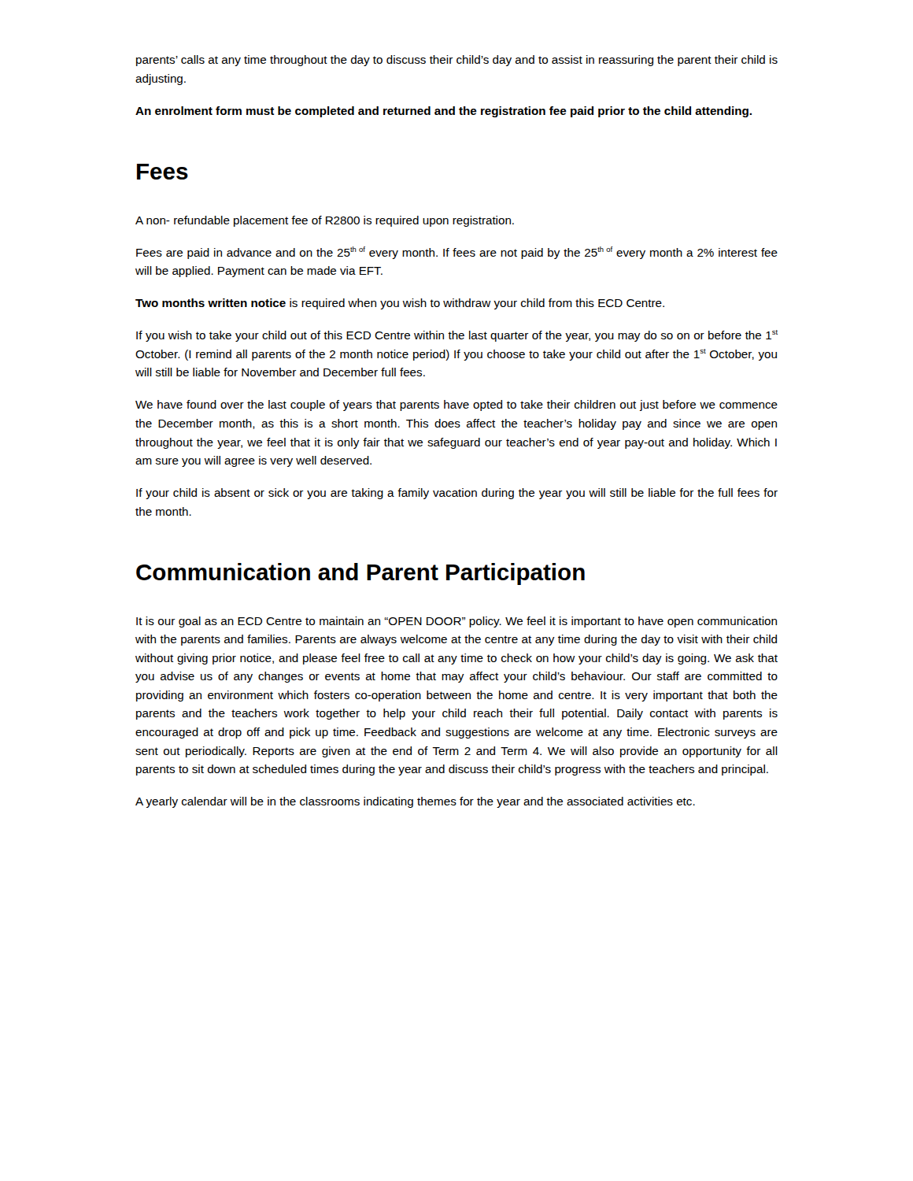parents’ calls at any time throughout the day to discuss their child’s day and to assist in reassuring the parent their child is adjusting.
An enrolment form must be completed and returned and the registration fee paid prior to the child attending.
Fees
A non- refundable placement fee of R2800 is required upon registration.
Fees are paid in advance and on the 25th of every month. If fees are not paid by the 25th of every month a 2% interest fee will be applied. Payment can be made via EFT.
Two months written notice is required when you wish to withdraw your child from this ECD Centre.
If you wish to take your child out of this ECD Centre within the last quarter of the year, you may do so on or before the 1st October. (I remind all parents of the 2 month notice period) If you choose to take your child out after the 1st October, you will still be liable for November and December full fees.
We have found over the last couple of years that parents have opted to take their children out just before we commence the December month, as this is a short month. This does affect the teacher’s holiday pay and since we are open throughout the year, we feel that it is only fair that we safeguard our teacher’s end of year pay-out and holiday. Which I am sure you will agree is very well deserved.
If your child is absent or sick or you are taking a family vacation during the year you will still be liable for the full fees for the month.
Communication and Parent Participation
It is our goal as an ECD Centre to maintain an “OPEN DOOR” policy. We feel it is important to have open communication with the parents and families. Parents are always welcome at the centre at any time during the day to visit with their child without giving prior notice, and please feel free to call at any time to check on how your child’s day is going. We ask that you advise us of any changes or events at home that may affect your child’s behaviour. Our staff are committed to providing an environment which fosters co-operation between the home and centre. It is very important that both the parents and the teachers work together to help your child reach their full potential. Daily contact with parents is encouraged at drop off and pick up time. Feedback and suggestions are welcome at any time. Electronic surveys are sent out periodically. Reports are given at the end of Term 2 and Term 4. We will also provide an opportunity for all parents to sit down at scheduled times during the year and discuss their child’s progress with the teachers and principal.
A yearly calendar will be in the classrooms indicating themes for the year and the associated activities etc.